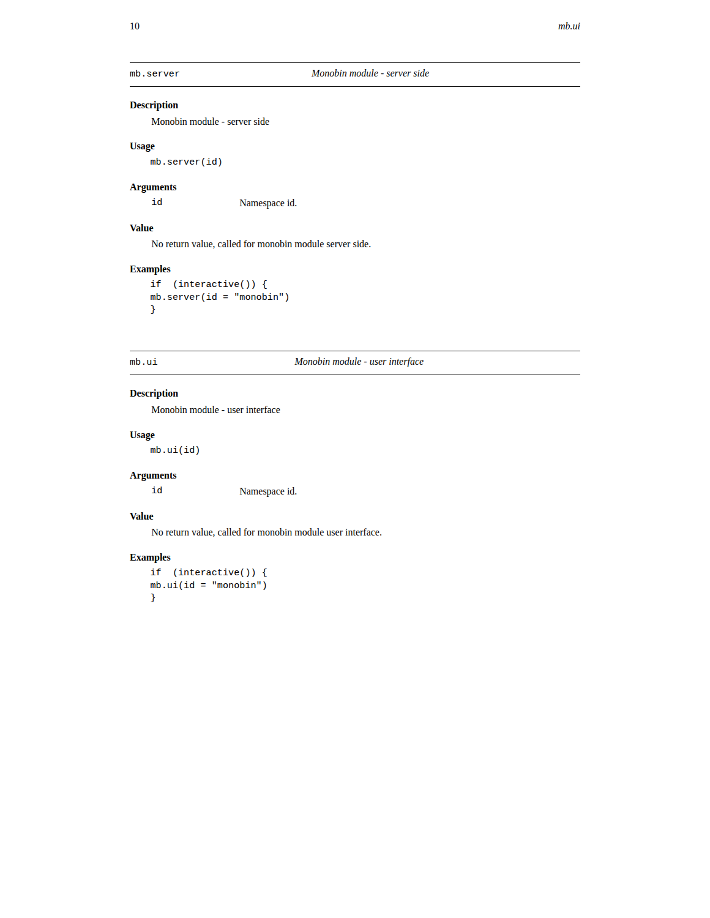10 mb.ui
mb.server Monobin module - server side
Description
Monobin module - server side
Usage
mb.server(id)
Arguments
id
Namespace id.
Value
No return value, called for monobin module server side.
Examples
if  (interactive()) {
mb.server(id = "monobin")
}
mb.ui Monobin module - user interface
Description
Monobin module - user interface
Usage
mb.ui(id)
Arguments
id
Namespace id.
Value
No return value, called for monobin module user interface.
Examples
if  (interactive()) {
mb.ui(id = "monobin")
}